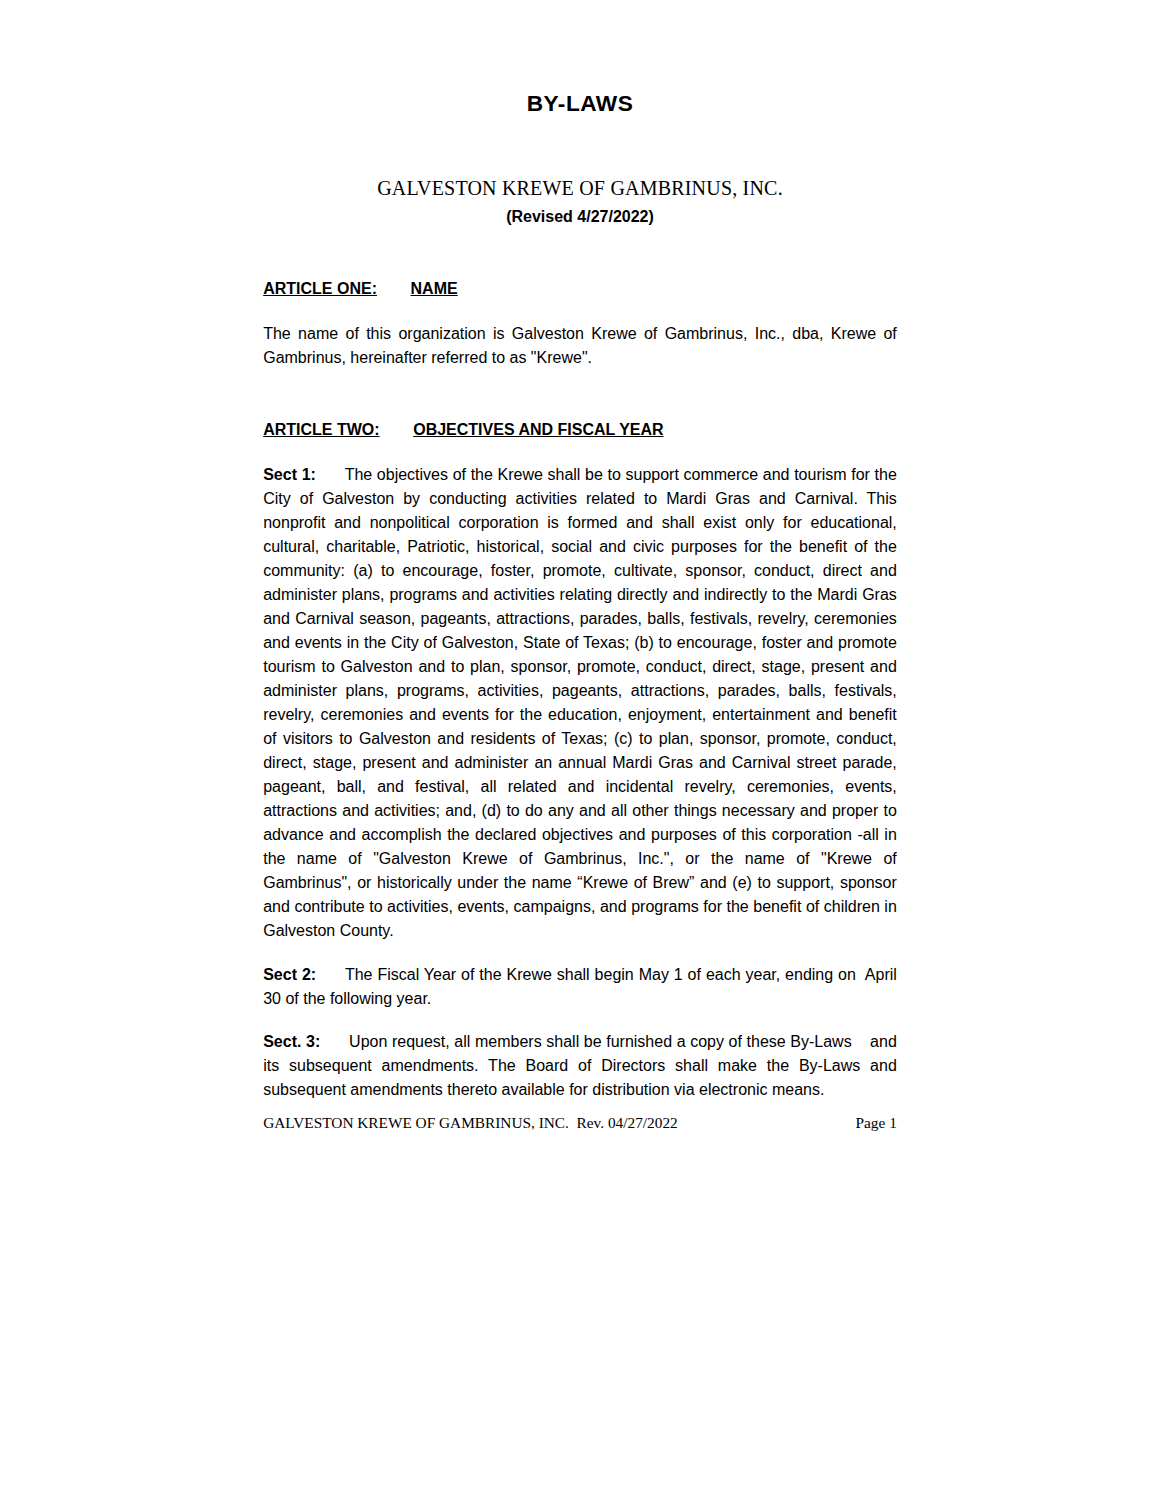BY-LAWS
GALVESTON KREWE OF GAMBRINUS, INC.
(Revised 4/27/2022)
ARTICLE ONE: NAME
The name of this organization is Galveston Krewe of Gambrinus, Inc., dba, Krewe of Gambrinus, hereinafter referred to as "Krewe".
ARTICLE TWO: OBJECTIVES AND FISCAL YEAR
Sect 1: The objectives of the Krewe shall be to support commerce and tourism for the City of Galveston by conducting activities related to Mardi Gras and Carnival. This nonprofit and nonpolitical corporation is formed and shall exist only for educational, cultural, charitable, Patriotic, historical, social and civic purposes for the benefit of the community: (a) to encourage, foster, promote, cultivate, sponsor, conduct, direct and administer plans, programs and activities relating directly and indirectly to the Mardi Gras and Carnival season, pageants, attractions, parades, balls, festivals, revelry, ceremonies and events in the City of Galveston, State of Texas; (b) to encourage, foster and promote tourism to Galveston and to plan, sponsor, promote, conduct, direct, stage, present and administer plans, programs, activities, pageants, attractions, parades, balls, festivals, revelry, ceremonies and events for the education, enjoyment, entertainment and benefit of visitors to Galveston and residents of Texas; (c) to plan, sponsor, promote, conduct, direct, stage, present and administer an annual Mardi Gras and Carnival street parade, pageant, ball, and festival, all related and incidental revelry, ceremonies, events, attractions and activities; and, (d) to do any and all other things necessary and proper to advance and accomplish the declared objectives and purposes of this corporation -all in the name of "Galveston Krewe of Gambrinus, Inc.", or the name of "Krewe of Gambrinus", or historically under the name “Krewe of Brew” and (e) to support, sponsor and contribute to activities, events, campaigns, and programs for the benefit of children in Galveston County.
Sect 2: The Fiscal Year of the Krewe shall begin May 1 of each year, ending on April 30 of the following year.
Sect. 3: Upon request, all members shall be furnished a copy of these By-Laws and its subsequent amendments. The Board of Directors shall make the By-Laws and subsequent amendments thereto available for distribution via electronic means.
GALVESTON KREWE OF GAMBRINUS, INC. Rev. 04/27/2022 Page 1